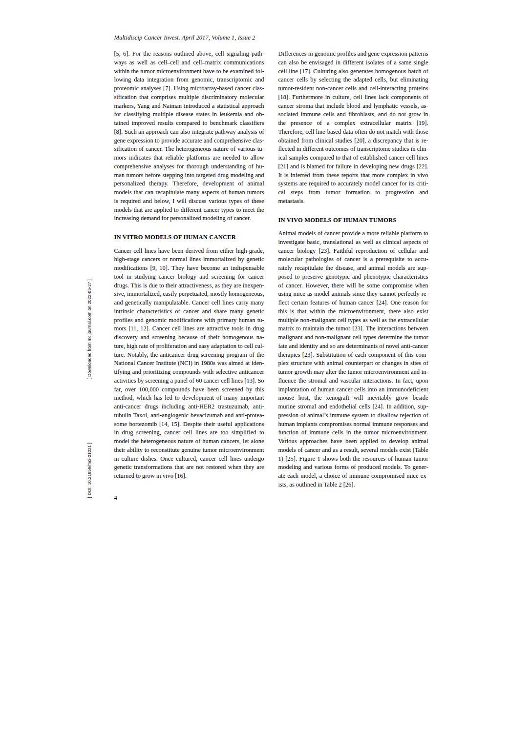[ Downloaded from mcijournal.com on 2022-06-27 ]
[ DOI: 10.21859/mci-01021 ]
Multidiscip Cancer Invest. April 2017, Volume 1, Issue 2
[5, 6]. For the reasons outlined above, cell signaling pathways as well as cell–cell and cell–matrix communications within the tumor microenvironment have to be examined following data integration from genomic, transcriptomic and proteomic analyses [7]. Using microarray-based cancer classification that comprises multiple discriminatory molecular markers, Yang and Naiman introduced a statistical approach for classifying multiple disease states in leukemia and obtained improved results compared to benchmark classifiers [8]. Such an approach can also integrate pathway analysis of gene expression to provide accurate and comprehensive classification of cancer. The heterogeneous nature of various tumors indicates that reliable platforms are needed to allow comprehensive analyses for thorough understanding of human tumors before stepping into targeted drug modeling and personalized therapy. Therefore, development of animal models that can recapitulate many aspects of human tumors is required and below, I will discuss various types of these models that are applied to different cancer types to meet the increasing demand for personalized modeling of cancer.
In Vitro Models of Human Cancer
Cancer cell lines have been derived from either high-grade, high-stage cancers or normal lines immortalized by genetic modifications [9, 10]. They have become an indispensable tool in studying cancer biology and screening for cancer drugs. This is due to their attractiveness, as they are inexpensive, immortalized, easily perpetuated, mostly homogeneous, and genetically manipulatable. Cancer cell lines carry many intrinsic characteristics of cancer and share many genetic profiles and genomic modifications with primary human tumors [11, 12]. Cancer cell lines are attractive tools in drug discovery and screening because of their homogenous nature, high rate of proliferation and easy adaptation to cell culture. Notably, the anticancer drug screening program of the National Cancer Institute (NCI) in 1980s was aimed at identifying and prioritizing compounds with selective anticancer activities by screening a panel of 60 cancer cell lines [13]. So far, over 100,000 compounds have been screened by this method, which has led to development of many important anti-cancer drugs including anti-HER2 trastuzumab, anti- tubulin Taxol, anti-angiogenic bevacizumab and anti-proteasome bortezomib [14, 15]. Despite their useful applications in drug screening, cancer cell lines are too simplified to model the heterogeneous nature of human cancers, let alone their ability to reconstitute genuine tumor microenvironment in culture dishes. Once cultured, cancer cell lines undergo genetic transformations that are not restored when they are returned to grow in vivo [16].
Differences in genomic profiles and gene expression patterns can also be envisaged in different isolates of a same single cell line [17]. Culturing also generates homogenous batch of cancer cells by selecting the adapted cells, but eliminating tumor-resident non-cancer cells and cell-interacting proteins [18]. Furthermore in culture, cell lines lack components of cancer stroma that include blood and lymphatic vessels, associated immune cells and fibroblasts, and do not grow in the presence of a complex extracellular matrix [19]. Therefore, cell line-based data often do not match with those obtained from clinical studies [20], a discrepancy that is reflected in different outcomes of transcriptome studies in clinical samples compared to that of established cancer cell lines [21] and is blamed for failure in developing new drugs [22]. It is inferred from these reports that more complex in vivo systems are required to accurately model cancer for its critical steps from tumor formation to progression and metastasis.
In Vivo Models of Human Tumors
Animal models of cancer provide a more reliable platform to investigate basic, translational as well as clinical aspects of cancer biology [23]. Faithful reproduction of cellular and molecular pathologies of cancer is a prerequisite to accurately recapitulate the disease, and animal models are supposed to preserve genotypic and phenotypic characteristics of cancer. However, there will be some compromise when using mice as model animals since they cannot perfectly reflect certain features of human cancer [24]. One reason for this is that within the microenvironment, there also exist multiple non-malignant cell types as well as the extracellular matrix to maintain the tumor [23]. The interactions between malignant and non-malignant cell types determine the tumor fate and identity and so are determinants of novel anti-cancer therapies [23]. Substitution of each component of this complex structure with animal counterpart or changes in sites of tumor growth may alter the tumor microenvironment and influence the stromal and vascular interactions. In fact, upon implantation of human cancer cells into an immunodeficient mouse host, the xenograft will inevitably grow beside murine stromal and endothelial cells [24]. In addition, suppression of animal’s immune system to disallow rejection of human implants compromises normal immune responses and function of immune cells in the tumor microenvironment. Various approaches have been applied to develop animal models of cancer and as a result, several models exist (Table 1) [25]. Figure 1 shows both the resources of human tumor modeling and various forms of produced models. To generate each model, a choice of immune-compromised mice exists, as outlined in Table 2 [26].
4